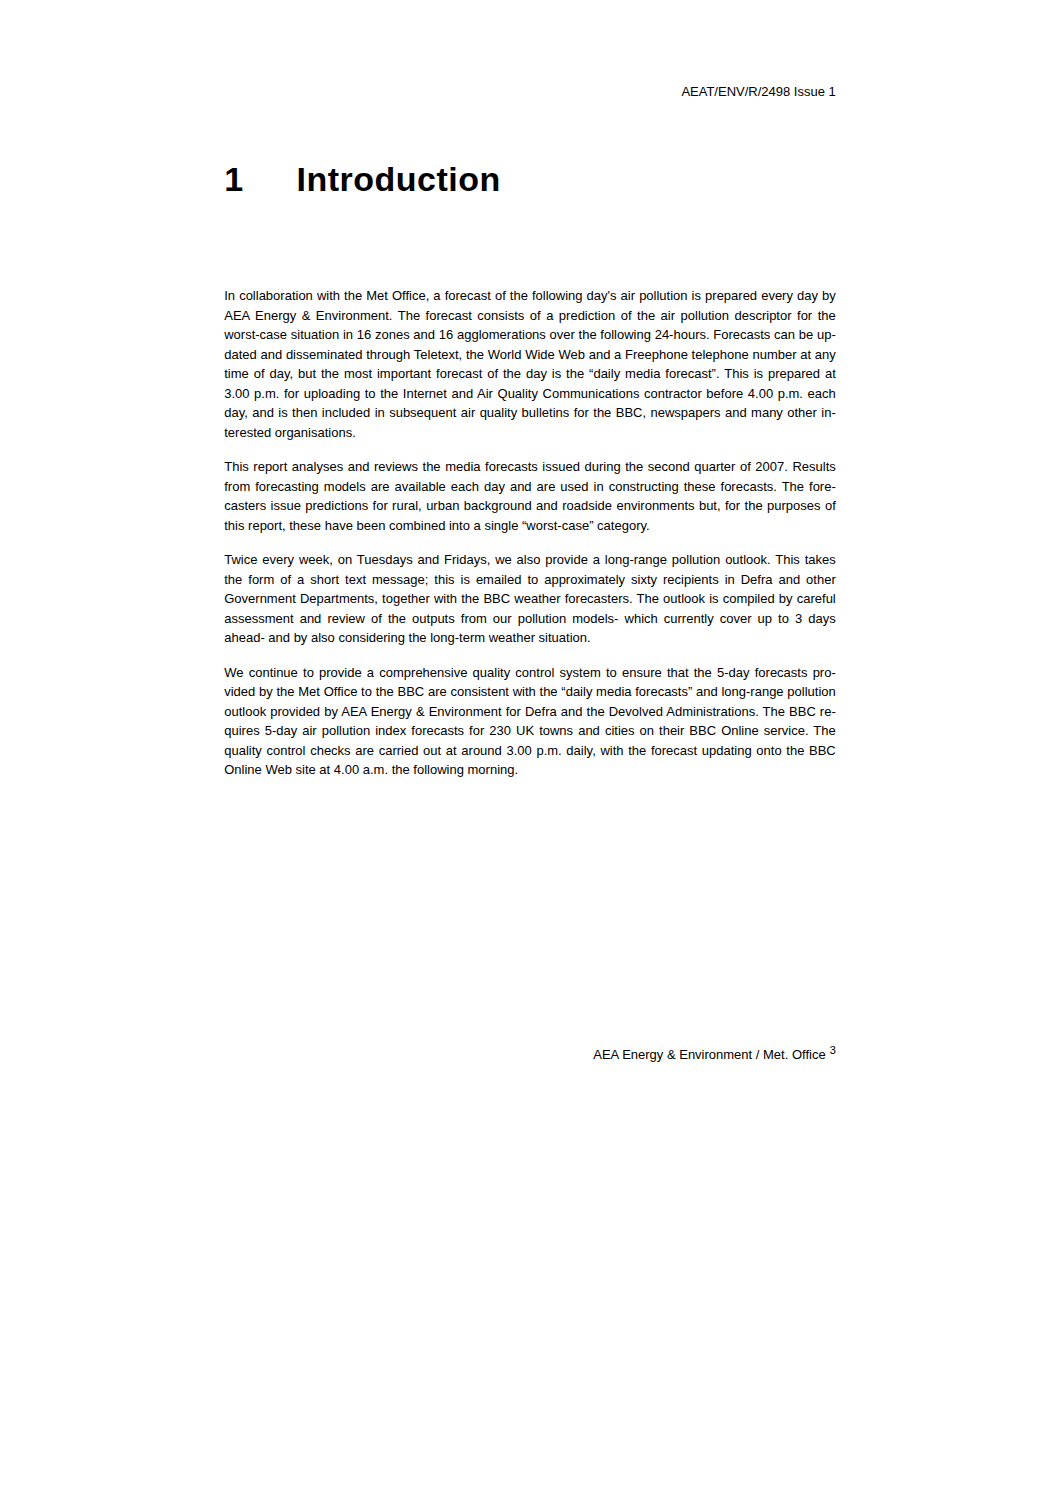AEAT/ENV/R/2498 Issue 1
1 Introduction
In collaboration with the Met Office, a forecast of the following day's air pollution is prepared every day by AEA Energy & Environment. The forecast consists of a prediction of the air pollution descriptor for the worst-case situation in 16 zones and 16 agglomerations over the following 24-hours. Forecasts can be updated and disseminated through Teletext, the World Wide Web and a Freephone telephone number at any time of day, but the most important forecast of the day is the “daily media forecast”. This is prepared at 3.00 p.m. for uploading to the Internet and Air Quality Communications contractor before 4.00 p.m. each day, and is then included in subsequent air quality bulletins for the BBC, newspapers and many other interested organisations.
This report analyses and reviews the media forecasts issued during the second quarter of 2007. Results from forecasting models are available each day and are used in constructing these forecasts. The forecasters issue predictions for rural, urban background and roadside environments but, for the purposes of this report, these have been combined into a single “worst-case” category.
Twice every week, on Tuesdays and Fridays, we also provide a long-range pollution outlook. This takes the form of a short text message; this is emailed to approximately sixty recipients in Defra and other Government Departments, together with the BBC weather forecasters. The outlook is compiled by careful assessment and review of the outputs from our pollution models- which currently cover up to 3 days ahead- and by also considering the long-term weather situation.
We continue to provide a comprehensive quality control system to ensure that the 5-day forecasts provided by the Met Office to the BBC are consistent with the “daily media forecasts” and long-range pollution outlook provided by AEA Energy & Environment for Defra and the Devolved Administrations. The BBC requires 5-day air pollution index forecasts for 230 UK towns and cities on their BBC Online service. The quality control checks are carried out at around 3.00 p.m. daily, with the forecast updating onto the BBC Online Web site at 4.00 a.m. the following morning.
AEA Energy & Environment / Met. Office3